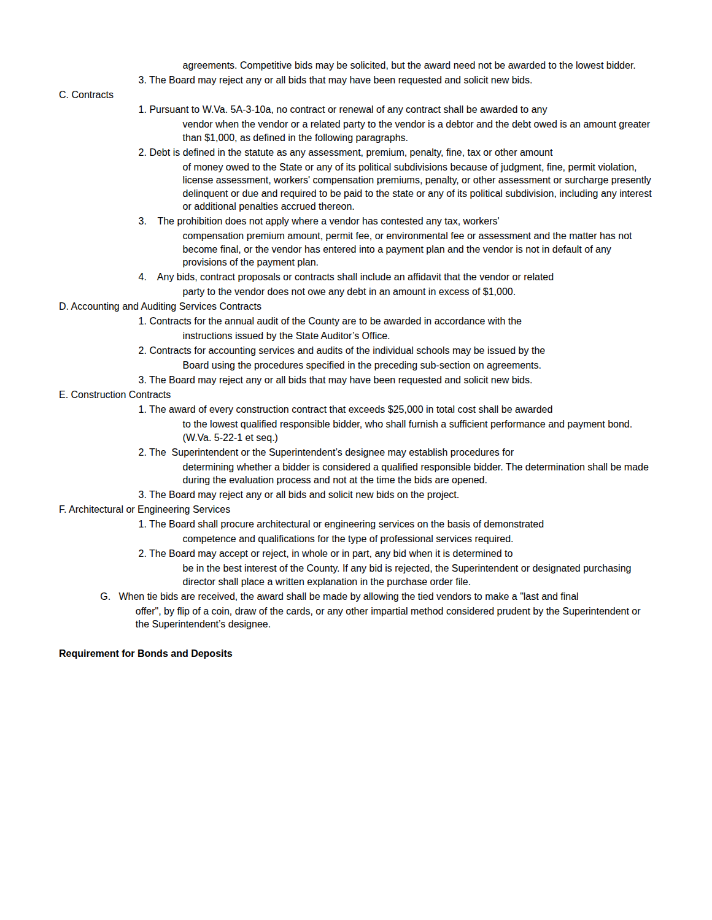agreements. Competitive bids may be solicited, but the award need not be awarded to the lowest bidder.
3. The Board may reject any or all bids that may have been requested and solicit new bids.
C. Contracts
1. Pursuant to W.Va. 5A-3-10a, no contract or renewal of any contract shall be awarded to any
vendor when the vendor or a related party to the vendor is a debtor and the debt owed is an amount greater than $1,000, as defined in the following paragraphs.
2. Debt is defined in the statute as any assessment, premium, penalty, fine, tax or other amount
of money owed to the State or any of its political subdivisions because of judgment, fine, permit violation, license assessment, workers' compensation premiums, penalty, or other assessment or surcharge presently delinquent or due and required to be paid to the state or any of its political subdivision, including any interest or additional penalties accrued thereon.
3. The prohibition does not apply where a vendor has contested any tax, workers'
compensation premium amount, permit fee, or environmental fee or assessment and the matter has not become final, or the vendor has entered into a payment plan and the vendor is not in default of any provisions of the payment plan.
4. Any bids, contract proposals or contracts shall include an affidavit that the vendor or related
party to the vendor does not owe any debt in an amount in excess of $1,000.
D. Accounting and Auditing Services Contracts
1. Contracts for the annual audit of the County are to be awarded in accordance with the
instructions issued by the State Auditor’s Office.
2. Contracts for accounting services and audits of the individual schools may be issued by the
Board using the procedures specified in the preceding sub-section on agreements.
3. The Board may reject any or all bids that may have been requested and solicit new bids.
E. Construction Contracts
1. The award of every construction contract that exceeds $25,000 in total cost shall be awarded
to the lowest qualified responsible bidder, who shall furnish a sufficient performance and payment bond. (W.Va. 5-22-1 et seq.)
2. The Superintendent or the Superintendent’s designee may establish procedures for
determining whether a bidder is considered a qualified responsible bidder. The determination shall be made during the evaluation process and not at the time the bids are opened.
3. The Board may reject any or all bids and solicit new bids on the project.
F. Architectural or Engineering Services
1. The Board shall procure architectural or engineering services on the basis of demonstrated
competence and qualifications for the type of professional services required.
2. The Board may accept or reject, in whole or in part, any bid when it is determined to
be in the best interest of the County. If any bid is rejected, the Superintendent or designated purchasing director shall place a written explanation in the purchase order file.
G. When tie bids are received, the award shall be made by allowing the tied vendors to make a "last and final
offer", by flip of a coin, draw of the cards, or any other impartial method considered prudent by the Superintendent or the Superintendent’s designee.
Requirement for Bonds and Deposits